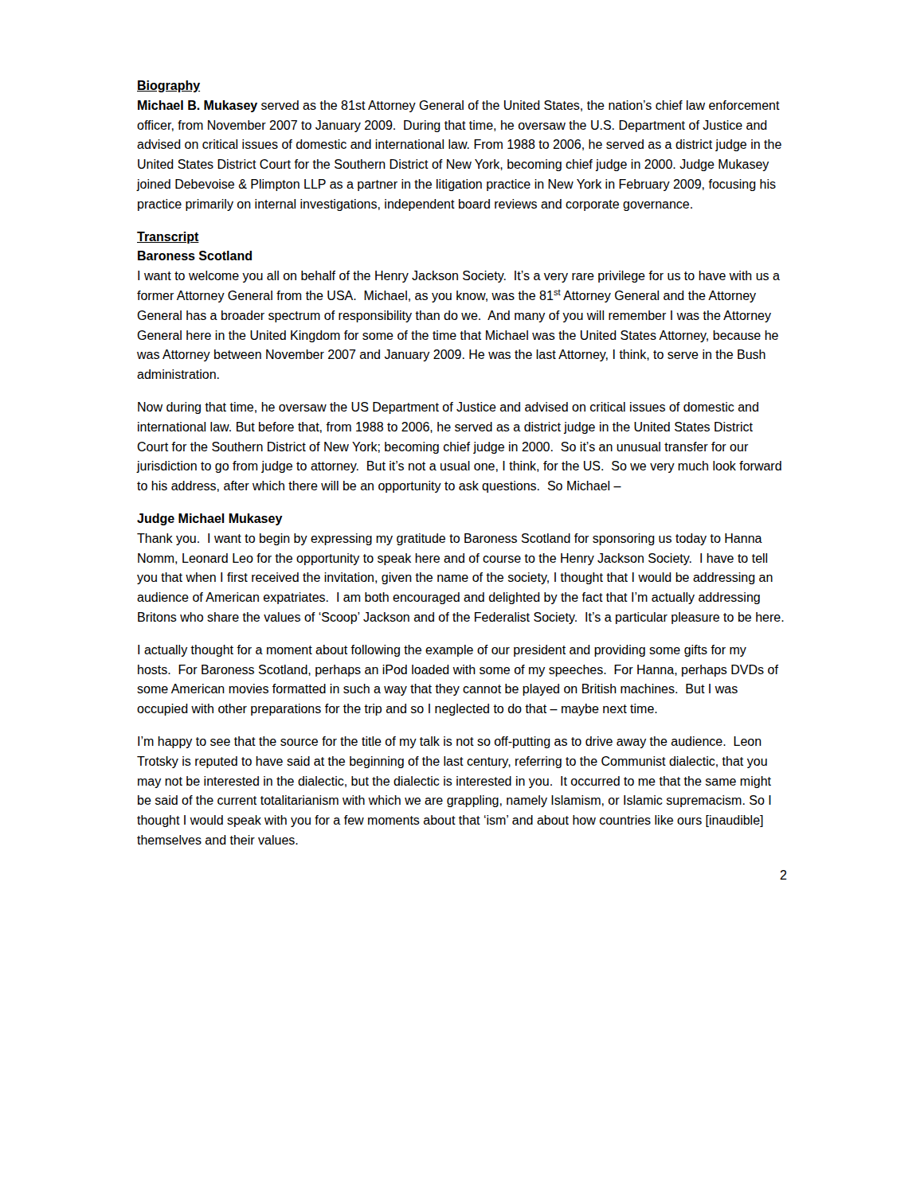Biography
Michael B. Mukasey served as the 81st Attorney General of the United States, the nation’s chief law enforcement officer, from November 2007 to January 2009. During that time, he oversaw the U.S. Department of Justice and advised on critical issues of domestic and international law. From 1988 to 2006, he served as a district judge in the United States District Court for the Southern District of New York, becoming chief judge in 2000. Judge Mukasey joined Debevoise & Plimpton LLP as a partner in the litigation practice in New York in February 2009, focusing his practice primarily on internal investigations, independent board reviews and corporate governance.
Transcript
Baroness Scotland
I want to welcome you all on behalf of the Henry Jackson Society. It’s a very rare privilege for us to have with us a former Attorney General from the USA. Michael, as you know, was the 81st Attorney General and the Attorney General has a broader spectrum of responsibility than do we. And many of you will remember I was the Attorney General here in the United Kingdom for some of the time that Michael was the United States Attorney, because he was Attorney between November 2007 and January 2009. He was the last Attorney, I think, to serve in the Bush administration.
Now during that time, he oversaw the US Department of Justice and advised on critical issues of domestic and international law. But before that, from 1988 to 2006, he served as a district judge in the United States District Court for the Southern District of New York; becoming chief judge in 2000. So it’s an unusual transfer for our jurisdiction to go from judge to attorney. But it’s not a usual one, I think, for the US. So we very much look forward to his address, after which there will be an opportunity to ask questions. So Michael –
Judge Michael Mukasey
Thank you. I want to begin by expressing my gratitude to Baroness Scotland for sponsoring us today to Hanna Nomm, Leonard Leo for the opportunity to speak here and of course to the Henry Jackson Society. I have to tell you that when I first received the invitation, given the name of the society, I thought that I would be addressing an audience of American expatriates. I am both encouraged and delighted by the fact that I’m actually addressing Britons who share the values of ‘Scoop’ Jackson and of the Federalist Society. It’s a particular pleasure to be here.
I actually thought for a moment about following the example of our president and providing some gifts for my hosts. For Baroness Scotland, perhaps an iPod loaded with some of my speeches. For Hanna, perhaps DVDs of some American movies formatted in such a way that they cannot be played on British machines. But I was occupied with other preparations for the trip and so I neglected to do that – maybe next time.
I’m happy to see that the source for the title of my talk is not so off-putting as to drive away the audience. Leon Trotsky is reputed to have said at the beginning of the last century, referring to the Communist dialectic, that you may not be interested in the dialectic, but the dialectic is interested in you. It occurred to me that the same might be said of the current totalitarianism with which we are grappling, namely Islamism, or Islamic supremacism. So I thought I would speak with you for a few moments about that ‘ism’ and about how countries like ours [inaudible] themselves and their values.
2